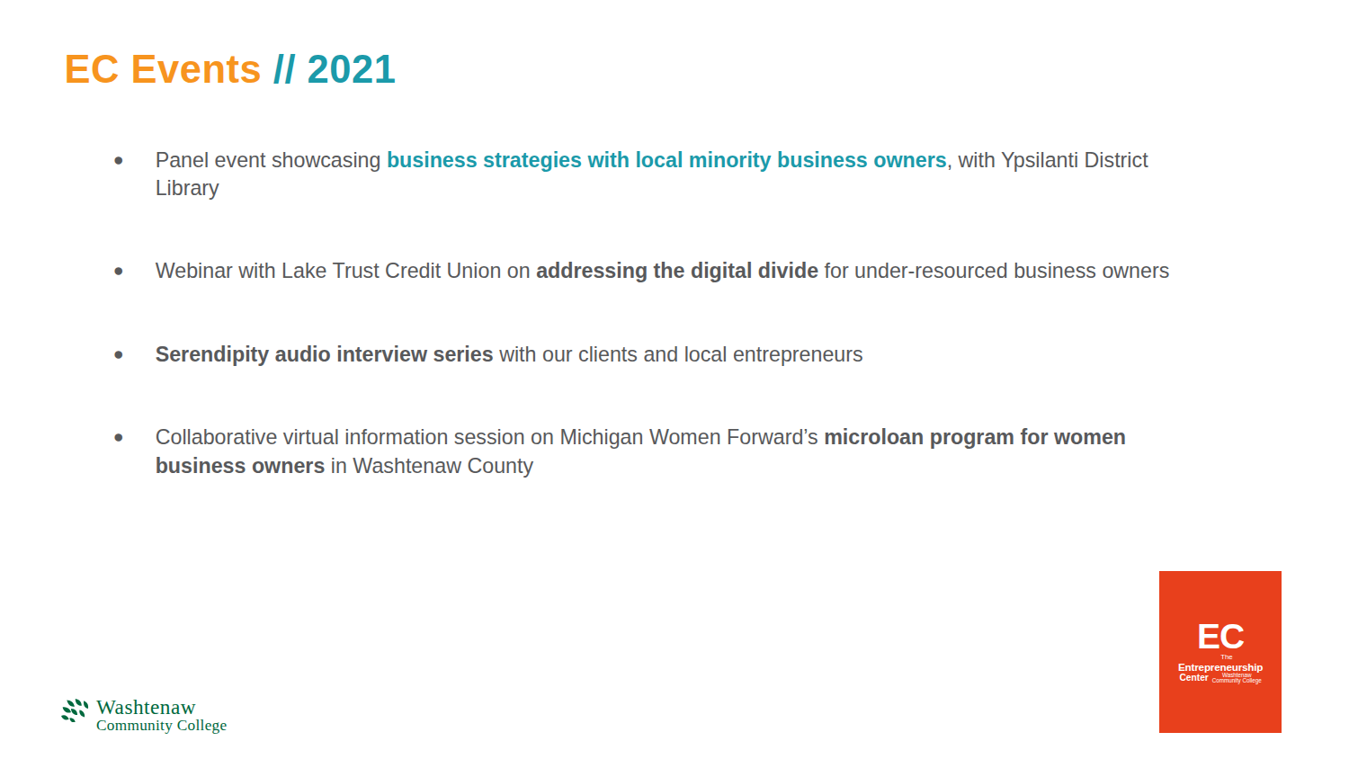EC Events // 2021
Panel event showcasing business strategies with local minority business owners, with Ypsilanti District Library
Webinar with Lake Trust Credit Union on addressing the digital divide for under-resourced business owners
Serendipity audio interview series with our clients and local entrepreneurs
Collaborative virtual information session on Michigan Women Forward’s microloan program for women business owners in Washtenaw County
Washtenaw Community College
EC The Entrepreneurship Center Washtenaw
Community College